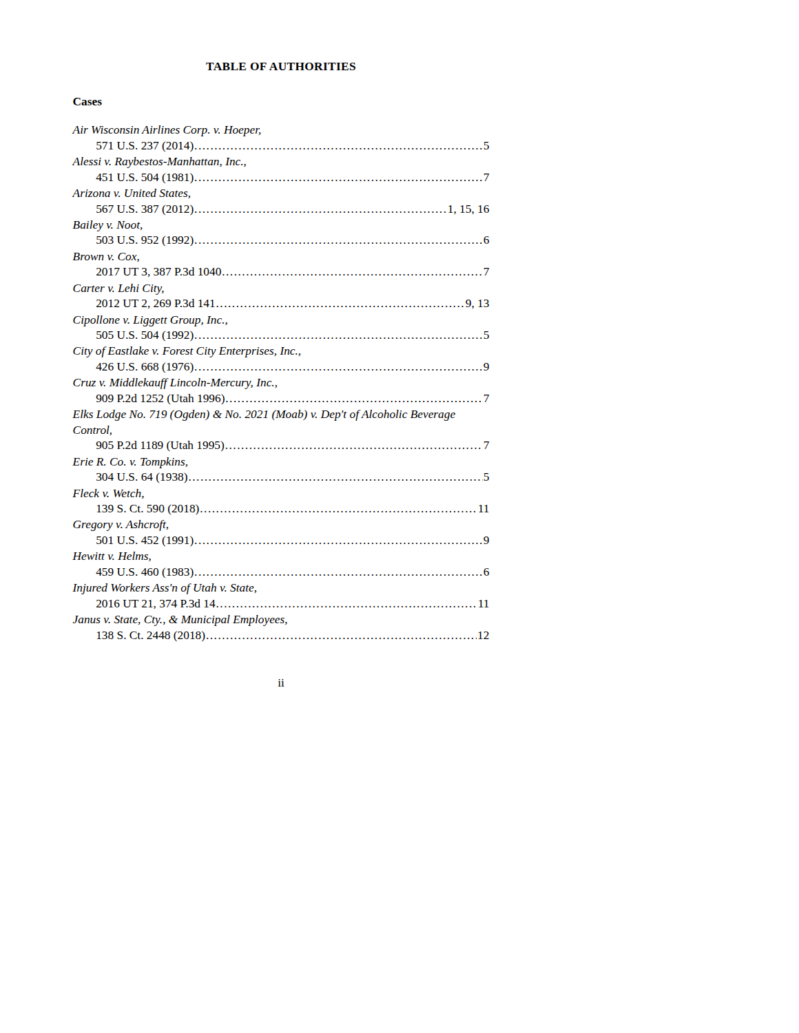TABLE OF AUTHORITIES
Cases
Air Wisconsin Airlines Corp. v. Hoeper,
571 U.S. 237 (2014) ................................................................................................. 5
Alessi v. Raybestos-Manhattan, Inc.,
451 U.S. 504 (1981) ................................................................................................. 7
Arizona v. United States,
567 U.S. 387 (2012) ....................................................................................... 1, 15, 16
Bailey v. Noot,
503 U.S. 952 (1992) ................................................................................................. 6
Brown v. Cox,
2017 UT 3, 387 P.3d 1040 ..................................................................................... 7
Carter v. Lehi City,
2012 UT 2, 269 P.3d 141 ............................................................................... 9, 13
Cipollone v. Liggett Group, Inc.,
505 U.S. 504 (1992) ................................................................................................. 5
City of Eastlake v. Forest City Enterprises, Inc.,
426 U.S. 668 (1976) ................................................................................................. 9
Cruz v. Middlekauff Lincoln-Mercury, Inc.,
909 P.2d 1252 (Utah 1996) .............................................................................. 7
Elks Lodge No. 719 (Ogden) & No. 2021 (Moab) v. Dep't of Alcoholic Beverage Control,
905 P.2d 1189 (Utah 1995) .............................................................................. 7
Erie R. Co. v. Tompkins,
304 U.S. 64 (1938) ................................................................................................... 5
Fleck v. Wetch,
139 S. Ct. 590 (2018) ............................................................................................. 11
Gregory v. Ashcroft,
501 U.S. 452 (1991) ................................................................................................. 9
Hewitt v. Helms,
459 U.S. 460 (1983) ................................................................................................. 6
Injured Workers Ass'n of Utah v. State,
2016 UT 21, 374 P.3d 14 ....................................................................................... 11
Janus v. State, Cty., & Municipal Employees,
138 S. Ct. 2448 (2018) ........................................................................................... 12
ii